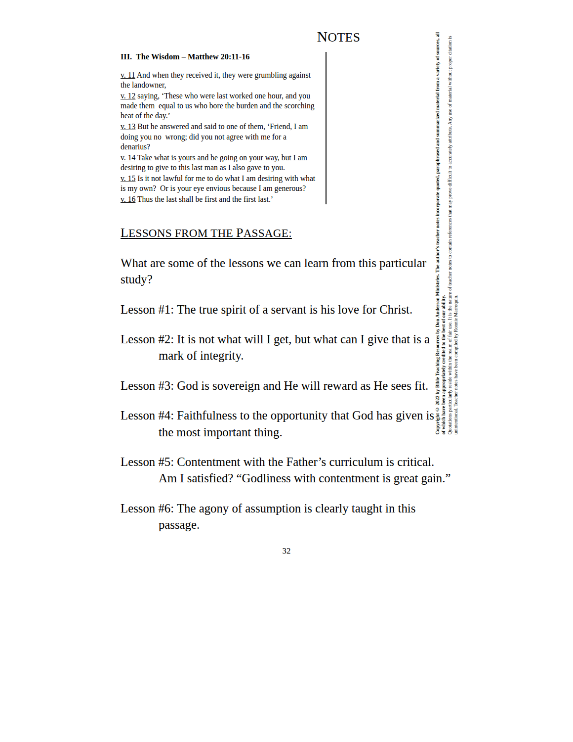Copyright © 2022 by Bible Teaching Resources by Don Anderson Ministries. The author's teacher notes incorporate quoted, paraphrased and summarized material from a variety of sources, all of which have been appropriately credited to the best of our ability.
Quotations particularly reside within the realm of fair use. It is the nature of teacher notes to contain references that may prove difficult to accurately attribute. Any use of material without proper citation is unintentional. Teacher notes have been compiled by Ronnie Marroquin.
NOTES
III. The Wisdom – Matthew 20:11-16
v. 11 And when they received it, they were grumbling against the landowner,
v. 12 saying, ‘These who were last worked one hour, and you made them equal to us who bore the burden and the scorching heat of the day.’
v. 13 But he answered and said to one of them, ‘Friend, I am doing you no wrong; did you not agree with me for a denarius?
v. 14 Take what is yours and be going on your way, but I am desiring to give to this last man as I also gave to you.
v. 15 Is it not lawful for me to do what I am desiring with what is my own? Or is your eye envious because I am generous?
v. 16 Thus the last shall be first and the first last.’
LESSONS FROM THE PASSAGE:
What are some of the lessons we can learn from this particular study?
Lesson #1: The true spirit of a servant is his love for Christ.
Lesson #2: It is not what will I get, but what can I give that is a mark of integrity.
Lesson #3: God is sovereign and He will reward as He sees fit.
Lesson #4: Faithfulness to the opportunity that God has given is the most important thing.
Lesson #5: Contentment with the Father’s curriculum is critical. Am I satisfied? “Godliness with contentment is great gain.”
Lesson #6: The agony of assumption is clearly taught in this passage.
32